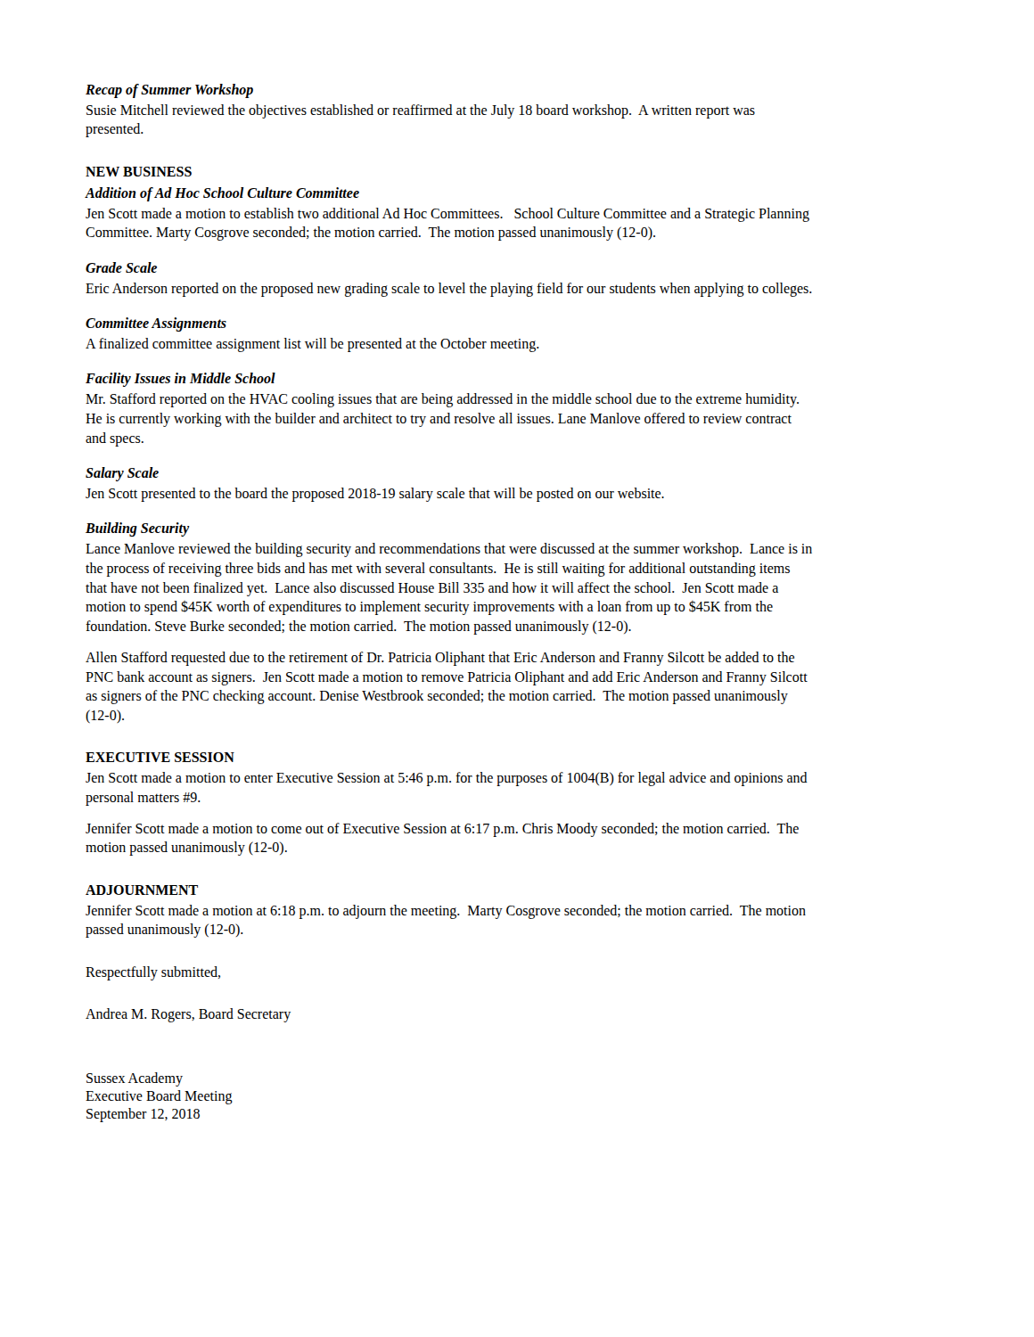Recap of Summer Workshop
Susie Mitchell reviewed the objectives established or reaffirmed at the July 18 board workshop. A written report was presented.
NEW BUSINESS
Addition of Ad Hoc School Culture Committee
Jen Scott made a motion to establish two additional Ad Hoc Committees. School Culture Committee and a Strategic Planning Committee. Marty Cosgrove seconded; the motion carried. The motion passed unanimously (12-0).
Grade Scale
Eric Anderson reported on the proposed new grading scale to level the playing field for our students when applying to colleges.
Committee Assignments
A finalized committee assignment list will be presented at the October meeting.
Facility Issues in Middle School
Mr. Stafford reported on the HVAC cooling issues that are being addressed in the middle school due to the extreme humidity. He is currently working with the builder and architect to try and resolve all issues. Lane Manlove offered to review contract and specs.
Salary Scale
Jen Scott presented to the board the proposed 2018-19 salary scale that will be posted on our website.
Building Security
Lance Manlove reviewed the building security and recommendations that were discussed at the summer workshop. Lance is in the process of receiving three bids and has met with several consultants. He is still waiting for additional outstanding items that have not been finalized yet. Lance also discussed House Bill 335 and how it will affect the school. Jen Scott made a motion to spend $45K worth of expenditures to implement security improvements with a loan from up to $45K from the foundation. Steve Burke seconded; the motion carried. The motion passed unanimously (12-0).
Allen Stafford requested due to the retirement of Dr. Patricia Oliphant that Eric Anderson and Franny Silcott be added to the PNC bank account as signers. Jen Scott made a motion to remove Patricia Oliphant and add Eric Anderson and Franny Silcott as signers of the PNC checking account. Denise Westbrook seconded; the motion carried. The motion passed unanimously (12-0).
EXECUTIVE SESSION
Jen Scott made a motion to enter Executive Session at 5:46 p.m. for the purposes of 1004(B) for legal advice and opinions and personal matters #9.
Jennifer Scott made a motion to come out of Executive Session at 6:17 p.m. Chris Moody seconded; the motion carried. The motion passed unanimously (12-0).
ADJOURNMENT
Jennifer Scott made a motion at 6:18 p.m. to adjourn the meeting. Marty Cosgrove seconded; the motion carried. The motion passed unanimously (12-0).
Respectfully submitted,
Andrea M. Rogers, Board Secretary
Sussex Academy
Executive Board Meeting
September 12, 2018